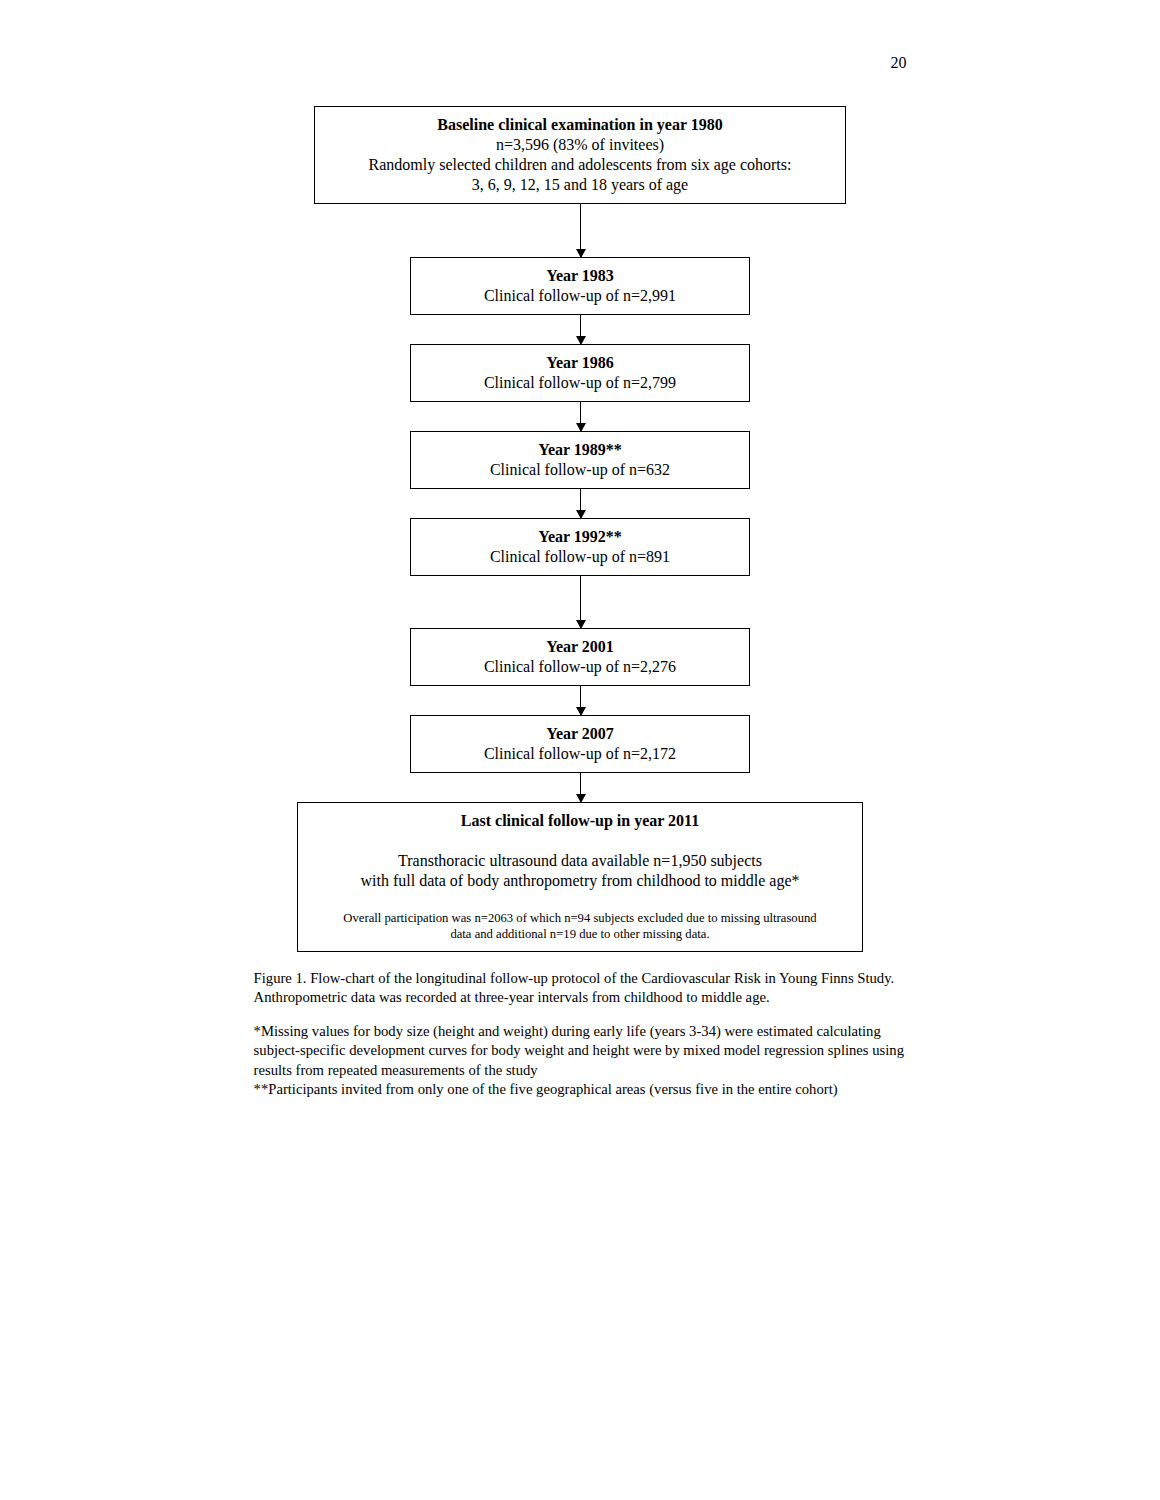20
Baseline clinical examination in year 1980
n=3,596 (83% of invitees)
Randomly selected children and adolescents from six age cohorts:
3, 6, 9, 12, 15 and 18 years of age
Year 1983
Clinical follow-up of n=2,991
Year 1986
Clinical follow-up of n=2,799
Year 1989**
Clinical follow-up of n=632
Year 1992**
Clinical follow-up of n=891
Year 2001
Clinical follow-up of n=2,276
Year 2007
Clinical follow-up of n=2,172
Last clinical follow-up in year 2011
Transthoracic ultrasound data available n=1,950 subjects
with full data of body anthropometry from childhood to middle age*
Overall participation was n=2063 of which n=94 subjects excluded due to missing ultrasound
data and additional n=19 due to other missing data.
Figure 1. Flow-chart of the longitudinal follow-up protocol of the Cardiovascular Risk in Young Finns Study. Anthropometric data was recorded at three-year intervals from childhood to middle age.
*Missing values for body size (height and weight) during early life (years 3-34) were estimated calculating subject-specific development curves for body weight and height were by mixed model regression splines using results from repeated measurements of the study
**Participants invited from only one of the five geographical areas (versus five in the entire cohort)